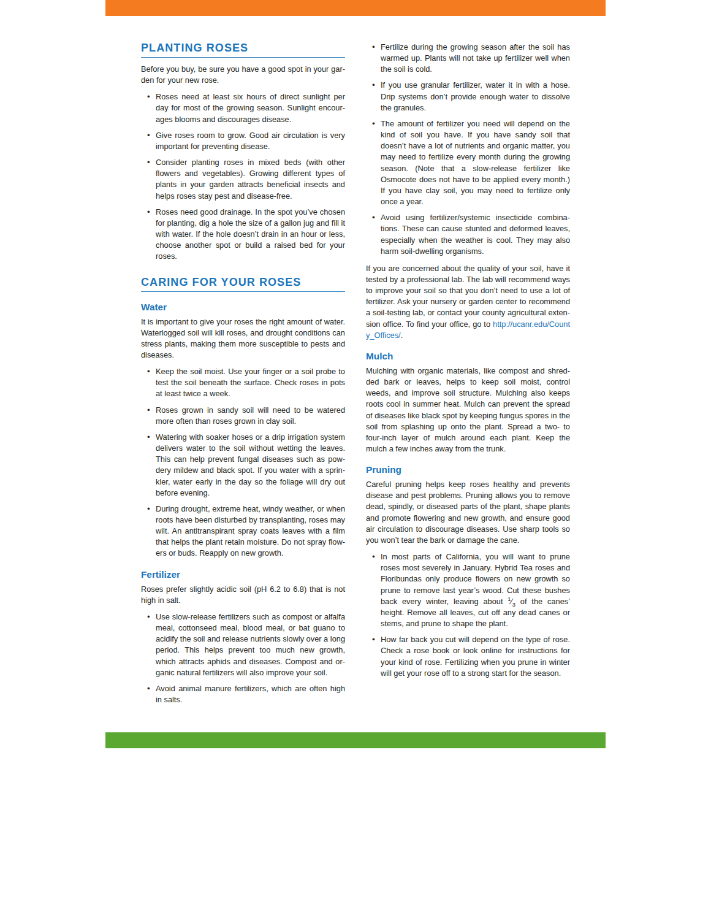Planting Roses
Before you buy, be sure you have a good spot in your garden for your new rose.
Roses need at least six hours of direct sunlight per day for most of the growing season. Sunlight encourages blooms and discourages disease.
Give roses room to grow. Good air circulation is very important for preventing disease.
Consider planting roses in mixed beds (with other flowers and vegetables). Growing different types of plants in your garden attracts beneficial insects and helps roses stay pest and disease-free.
Roses need good drainage. In the spot you’ve chosen for planting, dig a hole the size of a gallon jug and fill it with water. If the hole doesn’t drain in an hour or less, choose another spot or build a raised bed for your roses.
Caring for Your Roses
Water
It is important to give your roses the right amount of water. Waterlogged soil will kill roses, and drought conditions can stress plants, making them more susceptible to pests and diseases.
Keep the soil moist. Use your finger or a soil probe to test the soil beneath the surface. Check roses in pots at least twice a week.
Roses grown in sandy soil will need to be watered more often than roses grown in clay soil.
Watering with soaker hoses or a drip irrigation system delivers water to the soil without wetting the leaves. This can help prevent fungal diseases such as powdery mildew and black spot. If you water with a sprinkler, water early in the day so the foliage will dry out before evening.
During drought, extreme heat, windy weather, or when roots have been disturbed by transplanting, roses may wilt. An antitranspirant spray coats leaves with a film that helps the plant retain moisture. Do not spray flowers or buds. Reapply on new growth.
Fertilizer
Roses prefer slightly acidic soil (pH 6.2 to 6.8) that is not high in salt.
Use slow-release fertilizers such as compost or alfalfa meal, cottonseed meal, blood meal, or bat guano to acidify the soil and release nutrients slowly over a long period. This helps prevent too much new growth, which attracts aphids and diseases. Compost and organic natural fertilizers will also improve your soil.
Avoid animal manure fertilizers, which are often high in salts.
Fertilize during the growing season after the soil has warmed up. Plants will not take up fertilizer well when the soil is cold.
If you use granular fertilizer, water it in with a hose. Drip systems don’t provide enough water to dissolve the granules.
The amount of fertilizer you need will depend on the kind of soil you have. If you have sandy soil that doesn’t have a lot of nutrients and organic matter, you may need to fertilize every month during the growing season. (Note that a slow-release fertilizer like Osmocote does not have to be applied every month.) If you have clay soil, you may need to fertilize only once a year.
Avoid using fertilizer/systemic insecticide combinations. These can cause stunted and deformed leaves, especially when the weather is cool. They may also harm soil-dwelling organisms.
If you are concerned about the quality of your soil, have it tested by a professional lab. The lab will recommend ways to improve your soil so that you don’t need to use a lot of fertilizer. Ask your nursery or garden center to recommend a soil-testing lab, or contact your county agricultural extension office. To find your office, go to http://ucanr.edu/County_Offices/.
Mulch
Mulching with organic materials, like compost and shredded bark or leaves, helps to keep soil moist, control weeds, and improve soil structure. Mulching also keeps roots cool in summer heat. Mulch can prevent the spread of diseases like black spot by keeping fungus spores in the soil from splashing up onto the plant. Spread a two- to four-inch layer of mulch around each plant. Keep the mulch a few inches away from the trunk.
Pruning
Careful pruning helps keep roses healthy and prevents disease and pest problems. Pruning allows you to remove dead, spindly, or diseased parts of the plant, shape plants and promote flowering and new growth, and ensure good air circulation to discourage diseases. Use sharp tools so you won’t tear the bark or damage the cane.
In most parts of California, you will want to prune roses most severely in January. Hybrid Tea roses and Floribundas only produce flowers on new growth so prune to remove last year’s wood. Cut these bushes back every winter, leaving about 1⁄3 of the canes’ height. Remove all leaves, cut off any dead canes or stems, and prune to shape the plant.
How far back you cut will depend on the type of rose. Check a rose book or look online for instructions for your kind of rose. Fertilizing when you prune in winter will get your rose off to a strong start for the season.